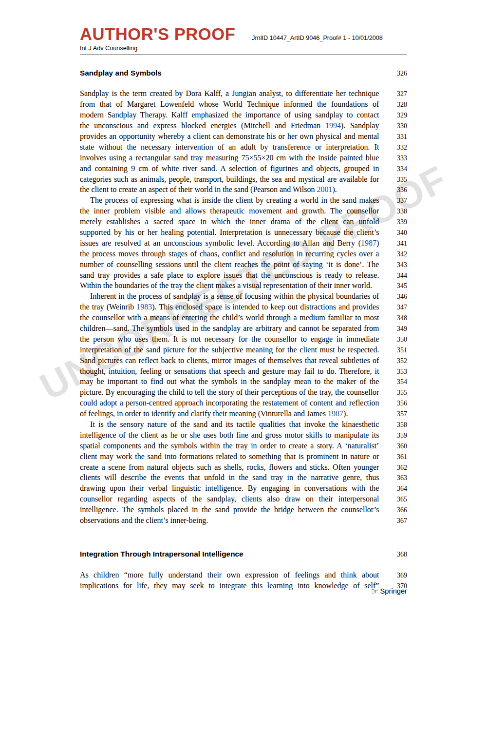AUTHOR'S PROOF
JrnlID 10447_ArtID 9046_Proof# 1 - 10/01/2008
Int J Adv Counselling
UNCORRECTED PROOF
Sandplay and Symbols
326
Sandplay is the term created by Dora Kalff, a Jungian analyst, to differentiate her technique 327
from that of Margaret Lowenfeld whose World Technique informed the foundations of 328
modern Sandplay Therapy. Kalff emphasized the importance of using sandplay to contact 329
the unconscious and express blocked energies (Mitchell and Friedman 1994). Sandplay 330
provides an opportunity whereby a client can demonstrate his or her own physical and mental 331
state without the necessary intervention of an adult by transference or interpretation. It 332
involves using a rectangular sand tray measuring 75×55×20 cm with the inside painted blue 333
and containing 9 cm of white river sand. A selection of figurines and objects, grouped in 334
categories such as animals, people, transport, buildings, the sea and mystical are available for 335
the client to create an aspect of their world in the sand (Pearson and Wilson 2001). 336
The process of expressing what is inside the client by creating a world in the sand makes 337
the inner problem visible and allows therapeutic movement and growth. The counsellor 338
merely establishes a sacred space in which the inner drama of the client can unfold 339
supported by his or her healing potential. Interpretation is unnecessary because the client’s 340
issues are resolved at an unconscious symbolic level. According to Allan and Berry (1987) 341
the process moves through stages of chaos, conflict and resolution in recurring cycles over a 342
number of counselling sessions until the client reaches the point of saying ‘it is done’. The 343
sand tray provides a safe place to explore issues that the unconscious is ready to release. 344
Within the boundaries of the tray the client makes a visual representation of their inner world. 345
Inherent in the process of sandplay is a sense of focusing within the physical boundaries of 346
the tray (Weinrib 1983). This enclosed space is intended to keep out distractions and provides 347
the counsellor with a means of entering the child’s world through a medium familiar to most 348
children—sand. The symbols used in the sandplay are arbitrary and cannot be separated from 349
the person who uses them. It is not necessary for the counsellor to engage in immediate 350
interpretation of the sand picture for the subjective meaning for the client must be respected. 351
Sand pictures can reflect back to clients, mirror images of themselves that reveal subtleties of 352
thought, intuition, feeling or sensations that speech and gesture may fail to do. Therefore, it 353
may be important to find out what the symbols in the sandplay mean to the maker of the 354
picture. By encouraging the child to tell the story of their perceptions of the tray, the counsellor 355
could adopt a person-centred approach incorporating the restatement of content and reflection 356
of feelings, in order to identify and clarify their meaning (Vinturella and James 1987). 357
It is the sensory nature of the sand and its tactile qualities that invoke the kinaesthetic 358
intelligence of the client as he or she uses both fine and gross motor skills to manipulate its 359
spatial components and the symbols within the tray in order to create a story. A ‘naturalist’360
client may work the sand into formations related to something that is prominent in nature or 361
create a scene from natural objects such as shells, rocks, flowers and sticks. Often younger 362
clients will describe the events that unfold in the sand tray in the narrative genre, thus 363
drawing upon their verbal linguistic intelligence. By engaging in conversations with the 364
counsellor regarding aspects of the sandplay, clients also draw on their interpersonal 365
intelligence. The symbols placed in the sand provide the bridge between the counsellor’s 366
observations and the client’s inner-being. 367
Integration Through Intrapersonal Intelligence
368
As children “more fully understand their own expression of feelings and think about 369
implications for life, they may seek to integrate this learning into knowledge of self”370
☞ Springer